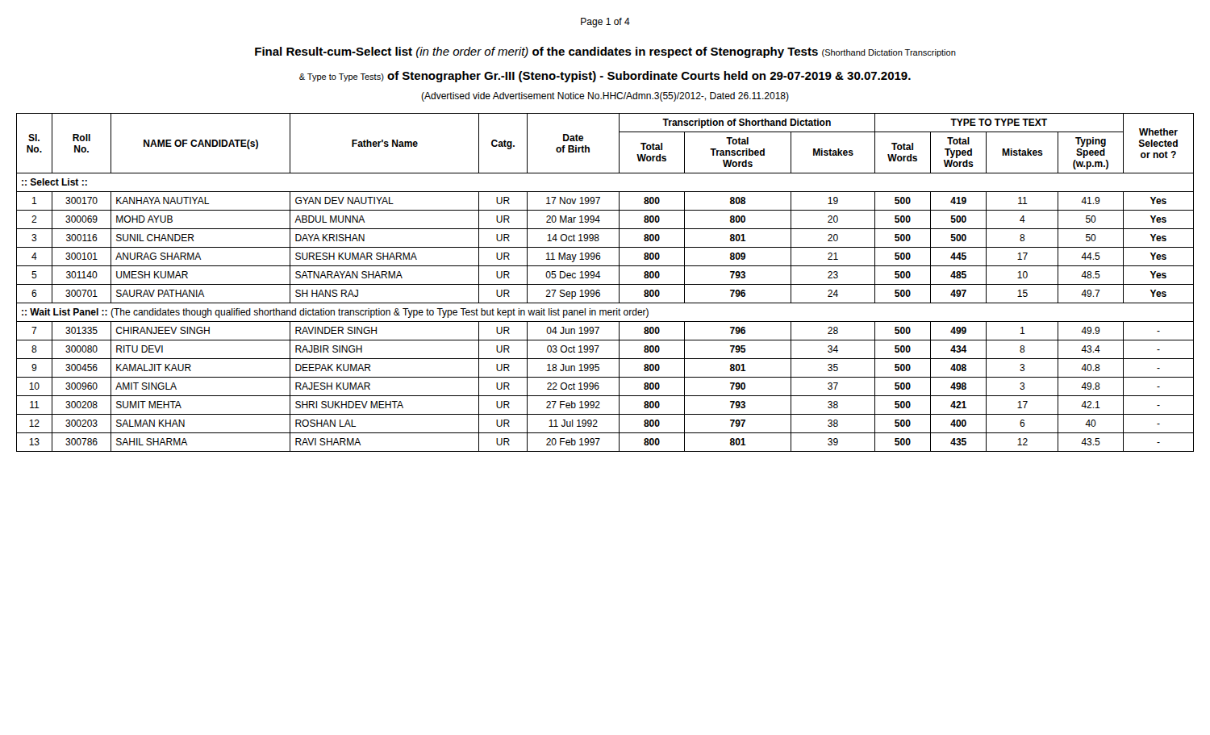Page 1 of 4
Final Result-cum-Select list (in the order of merit) of the candidates in respect of Stenography Tests (Shorthand Dictation Transcription
& Type to Type Tests) of Stenographer Gr.-III (Steno-typist) - Subordinate Courts held on 29-07-2019 & 30.07.2019.
(Advertised vide Advertisement Notice No.HHC/Admn.3(55)/2012-, Dated 26.11.2018)
| Sl. No. | Roll No. | NAME OF CANDIDATE(s) | Father's Name | Catg. | Date of Birth | Transcription of Shorthand Dictation | TYPE TO TYPE TEXT | Whether Selected or not ? |
| --- | --- | --- | --- | --- | --- | --- | --- | --- |
| Total Words | Total Transcribed Words | Mistakes | Total Words | Total Typed Words | Mistakes | Typing Speed (w.p.m.) |
| :: Select List :: |
| 1 | 300170 | KANHAYA NAUTIYAL | GYAN DEV NAUTIYAL | UR | 17 Nov 1997 | 800 | 808 | 19 | 500 | 419 | 11 | 41.9 | Yes |
| 2 | 300069 | MOHD AYUB | ABDUL MUNNA | UR | 20 Mar 1994 | 800 | 800 | 20 | 500 | 500 | 4 | 50 | Yes |
| 3 | 300116 | SUNIL CHANDER | DAYA KRISHAN | UR | 14 Oct 1998 | 800 | 801 | 20 | 500 | 500 | 8 | 50 | Yes |
| 4 | 300101 | ANURAG SHARMA | SURESH KUMAR SHARMA | UR | 11 May 1996 | 800 | 809 | 21 | 500 | 445 | 17 | 44.5 | Yes |
| 5 | 301140 | UMESH KUMAR | SATNARAYAN SHARMA | UR | 05 Dec 1994 | 800 | 793 | 23 | 500 | 485 | 10 | 48.5 | Yes |
| 6 | 300701 | SAURAV PATHANIA | SH HANS RAJ | UR | 27 Sep 1996 | 800 | 796 | 24 | 500 | 497 | 15 | 49.7 | Yes |
| :: Wait List Panel :: (The candidates though qualified shorthand dictation transcription & Type to Type Test but kept in wait list panel in merit order) |
| 7 | 301335 | CHIRANJEEV SINGH | RAVINDER SINGH | UR | 04 Jun 1997 | 800 | 796 | 28 | 500 | 499 | 1 | 49.9 | - |
| 8 | 300080 | RITU DEVI | RAJBIR SINGH | UR | 03 Oct 1997 | 800 | 795 | 34 | 500 | 434 | 8 | 43.4 | - |
| 9 | 300456 | KAMALJIT KAUR | DEEPAK KUMAR | UR | 18 Jun 1995 | 800 | 801 | 35 | 500 | 408 | 3 | 40.8 | - |
| 10 | 300960 | AMIT SINGLA | RAJESH KUMAR | UR | 22 Oct 1996 | 800 | 790 | 37 | 500 | 498 | 3 | 49.8 | - |
| 11 | 300208 | SUMIT MEHTA | SHRI SUKHDEV MEHTA | UR | 27 Feb 1992 | 800 | 793 | 38 | 500 | 421 | 17 | 42.1 | - |
| 12 | 300203 | SALMAN KHAN | ROSHAN LAL | UR | 11 Jul 1992 | 800 | 797 | 38 | 500 | 400 | 6 | 40 | - |
| 13 | 300786 | SAHIL SHARMA | RAVI SHARMA | UR | 20 Feb 1997 | 800 | 801 | 39 | 500 | 435 | 12 | 43.5 | - |